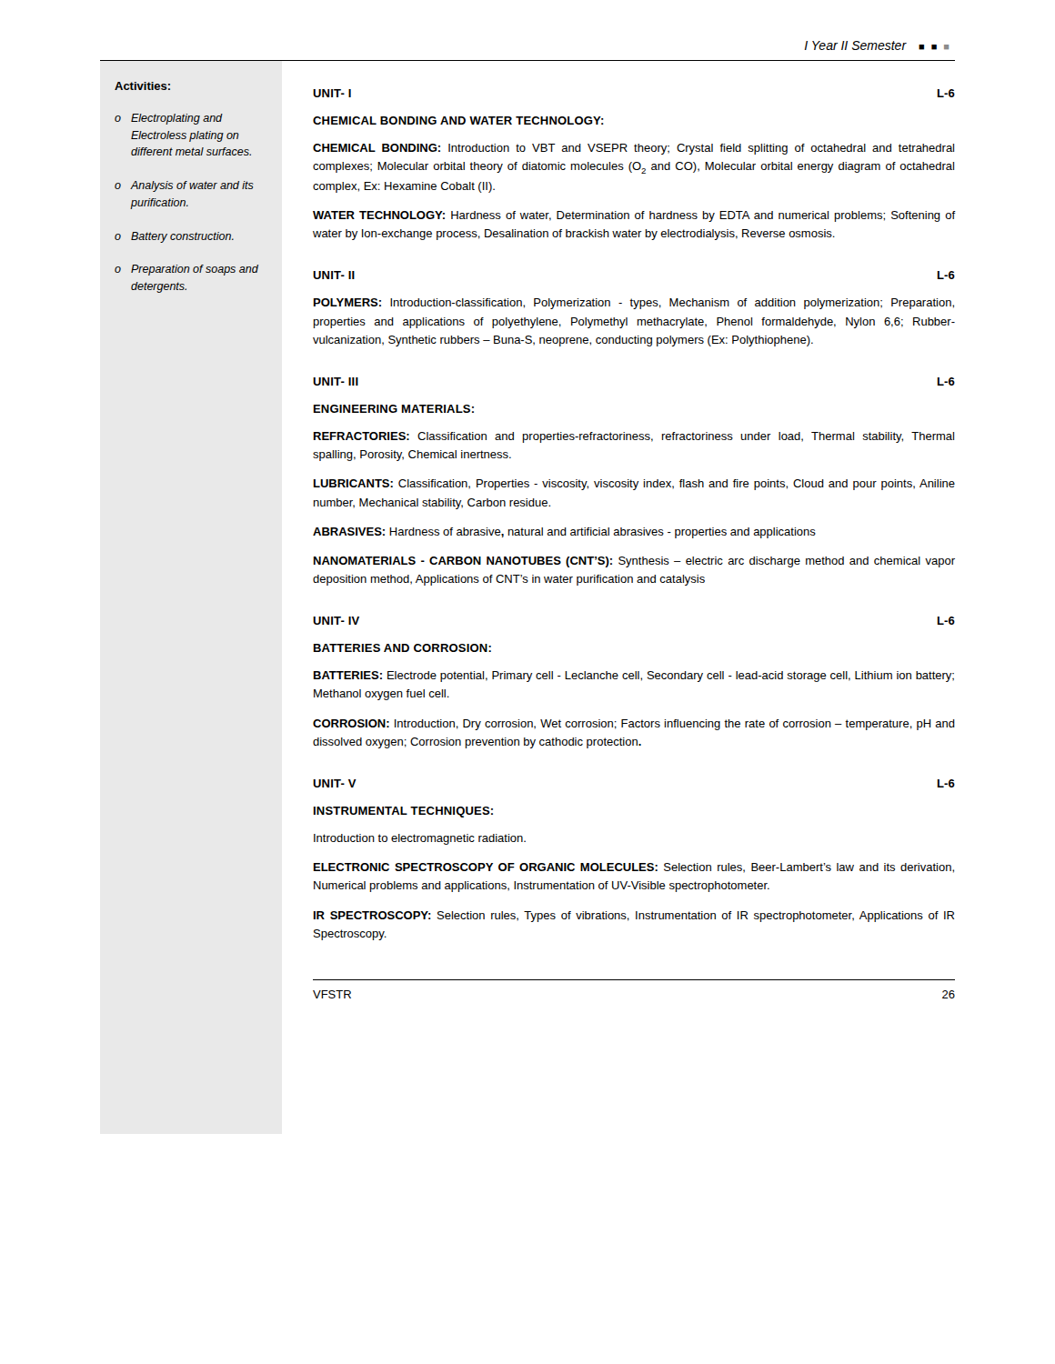I Year II Semester ■ ■ ■
Activities:
Electroplating and Electroless plating on different metal surfaces.
Analysis of water and its purification.
Battery construction.
Preparation of soaps and detergents.
UNIT- I L-6
CHEMICAL BONDING AND WATER TECHNOLOGY:
CHEMICAL BONDING: Introduction to VBT and VSEPR theory; Crystal field splitting of octahedral and tetrahedral complexes; Molecular orbital theory of diatomic molecules (O2 and CO), Molecular orbital energy diagram of octahedral complex, Ex: Hexamine Cobalt (II).
WATER TECHNOLOGY: Hardness of water, Determination of hardness by EDTA and numerical problems; Softening of water by Ion-exchange process, Desalination of brackish water by electrodialysis, Reverse osmosis.
UNIT- II L-6
POLYMERS: Introduction-classification, Polymerization - types, Mechanism of addition polymerization; Preparation, properties and applications of polyethylene, Polymethyl methacrylate, Phenol formaldehyde, Nylon 6,6; Rubber-vulcanization, Synthetic rubbers – Buna-S, neoprene, conducting polymers (Ex: Polythiophene).
UNIT- III L-6
ENGINEERING MATERIALS:
REFRACTORIES: Classification and properties-refractoriness, refractoriness under load, Thermal stability, Thermal spalling, Porosity, Chemical inertness.
LUBRICANTS: Classification, Properties - viscosity, viscosity index, flash and fire points, Cloud and pour points, Aniline number, Mechanical stability, Carbon residue.
ABRASIVES: Hardness of abrasive, natural and artificial abrasives - properties and applications
NANOMATERIALS - CARBON NANOTUBES (CNT’S): Synthesis – electric arc discharge method and chemical vapor deposition method, Applications of CNT’s in water purification and catalysis
UNIT- IV L-6
BATTERIES AND CORROSION:
BATTERIES: Electrode potential, Primary cell - Leclanche cell, Secondary cell - lead-acid storage cell, Lithium ion battery; Methanol oxygen fuel cell.
CORROSION: Introduction, Dry corrosion, Wet corrosion; Factors influencing the rate of corrosion – temperature, pH and dissolved oxygen; Corrosion prevention by cathodic protection.
UNIT- V L-6
INSTRUMENTAL TECHNIQUES:
Introduction to electromagnetic radiation.
ELECTRONIC SPECTROSCOPY OF ORGANIC MOLECULES: Selection rules, Beer-Lambert’s law and its derivation, Numerical problems and applications, Instrumentation of UV-Visible spectrophotometer.
IR SPECTROSCOPY: Selection rules, Types of vibrations, Instrumentation of IR spectrophotometer, Applications of IR Spectroscopy.
VFSTR 26